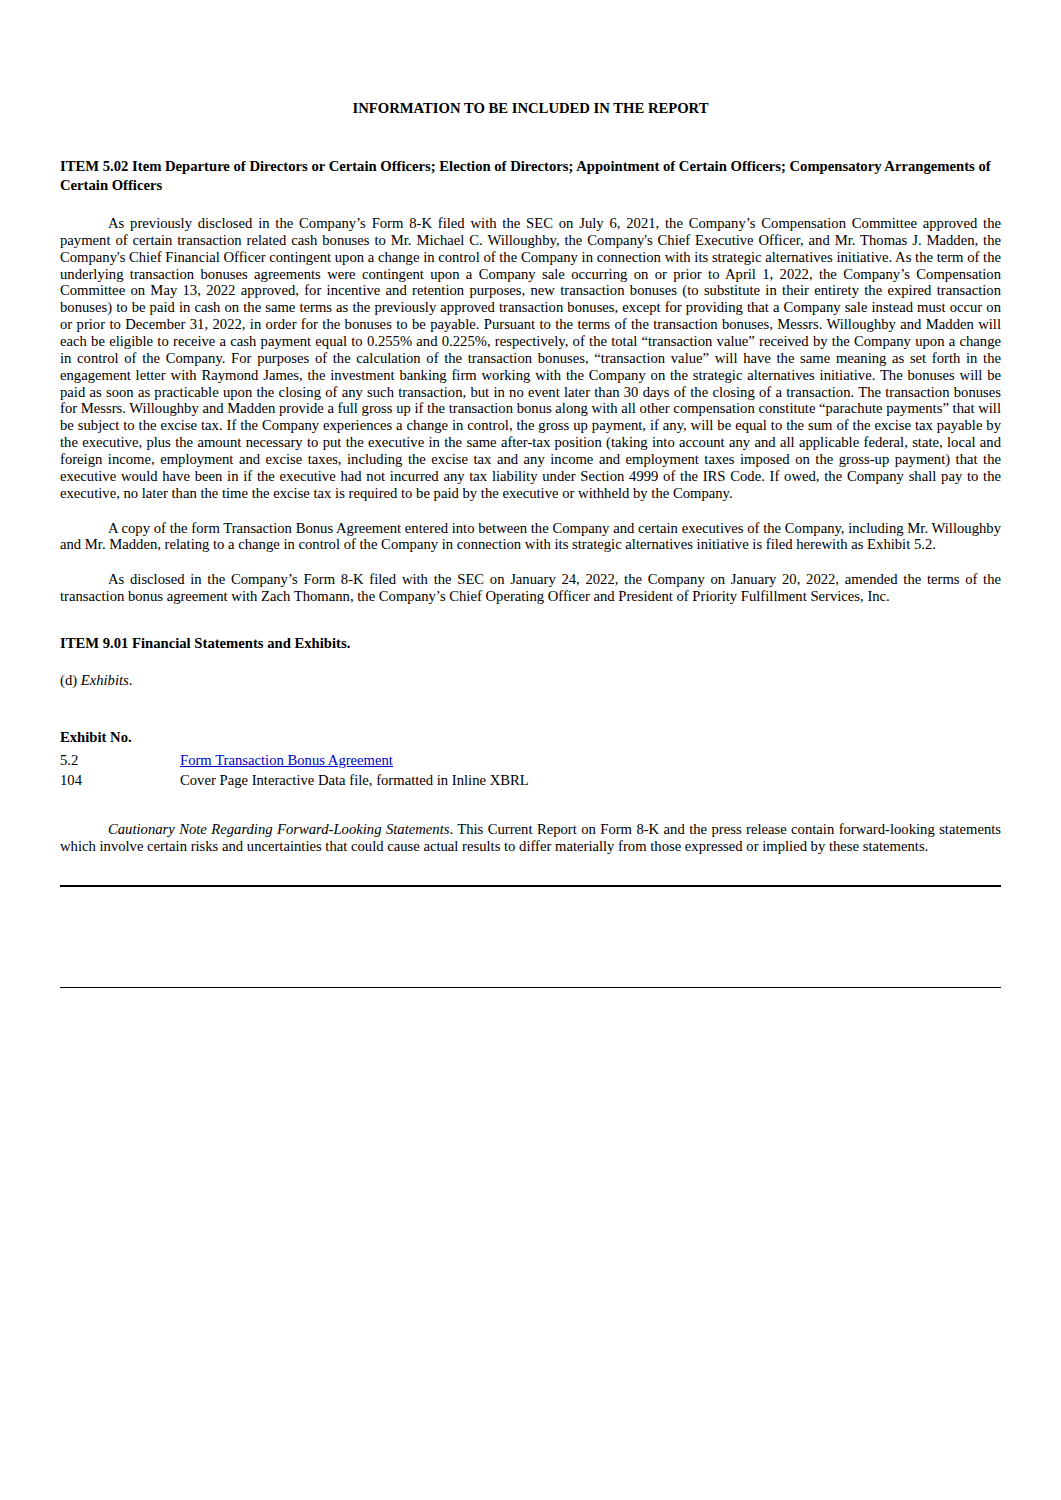INFORMATION TO BE INCLUDED IN THE REPORT
ITEM 5.02 Item Departure of Directors or Certain Officers; Election of Directors; Appointment of Certain Officers; Compensatory Arrangements of Certain Officers
As previously disclosed in the Company’s Form 8-K filed with the SEC on July 6, 2021, the Company’s Compensation Committee approved the payment of certain transaction related cash bonuses to Mr. Michael C. Willoughby, the Company's Chief Executive Officer, and Mr. Thomas J. Madden, the Company's Chief Financial Officer contingent upon a change in control of the Company in connection with its strategic alternatives initiative. As the term of the underlying transaction bonuses agreements were contingent upon a Company sale occurring on or prior to April 1, 2022, the Company’s Compensation Committee on May 13, 2022 approved, for incentive and retention purposes, new transaction bonuses (to substitute in their entirety the expired transaction bonuses) to be paid in cash on the same terms as the previously approved transaction bonuses, except for providing that a Company sale instead must occur on or prior to December 31, 2022, in order for the bonuses to be payable. Pursuant to the terms of the transaction bonuses, Messrs. Willoughby and Madden will each be eligible to receive a cash payment equal to 0.255% and 0.225%, respectively, of the total “transaction value” received by the Company upon a change in control of the Company. For purposes of the calculation of the transaction bonuses, “transaction value” will have the same meaning as set forth in the engagement letter with Raymond James, the investment banking firm working with the Company on the strategic alternatives initiative. The bonuses will be paid as soon as practicable upon the closing of any such transaction, but in no event later than 30 days of the closing of a transaction. The transaction bonuses for Messrs. Willoughby and Madden provide a full gross up if the transaction bonus along with all other compensation constitute “parachute payments” that will be subject to the excise tax. If the Company experiences a change in control, the gross up payment, if any, will be equal to the sum of the excise tax payable by the executive, plus the amount necessary to put the executive in the same after-tax position (taking into account any and all applicable federal, state, local and foreign income, employment and excise taxes, including the excise tax and any income and employment taxes imposed on the gross-up payment) that the executive would have been in if the executive had not incurred any tax liability under Section 4999 of the IRS Code. If owed, the Company shall pay to the executive, no later than the time the excise tax is required to be paid by the executive or withheld by the Company.
A copy of the form Transaction Bonus Agreement entered into between the Company and certain executives of the Company, including Mr. Willoughby and Mr. Madden, relating to a change in control of the Company in connection with its strategic alternatives initiative is filed herewith as Exhibit 5.2.
As disclosed in the Company’s Form 8-K filed with the SEC on January 24, 2022, the Company on January 20, 2022, amended the terms of the transaction bonus agreement with Zach Thomann, the Company’s Chief Operating Officer and President of Priority Fulfillment Services, Inc.
ITEM 9.01 Financial Statements and Exhibits.
(d) Exhibits.
Exhibit No.
| 5.2 | Form Transaction Bonus Agreement |
| 104 | Cover Page Interactive Data file, formatted in Inline XBRL |
Cautionary Note Regarding Forward-Looking Statements. This Current Report on Form 8-K and the press release contain forward-looking statements which involve certain risks and uncertainties that could cause actual results to differ materially from those expressed or implied by these statements.